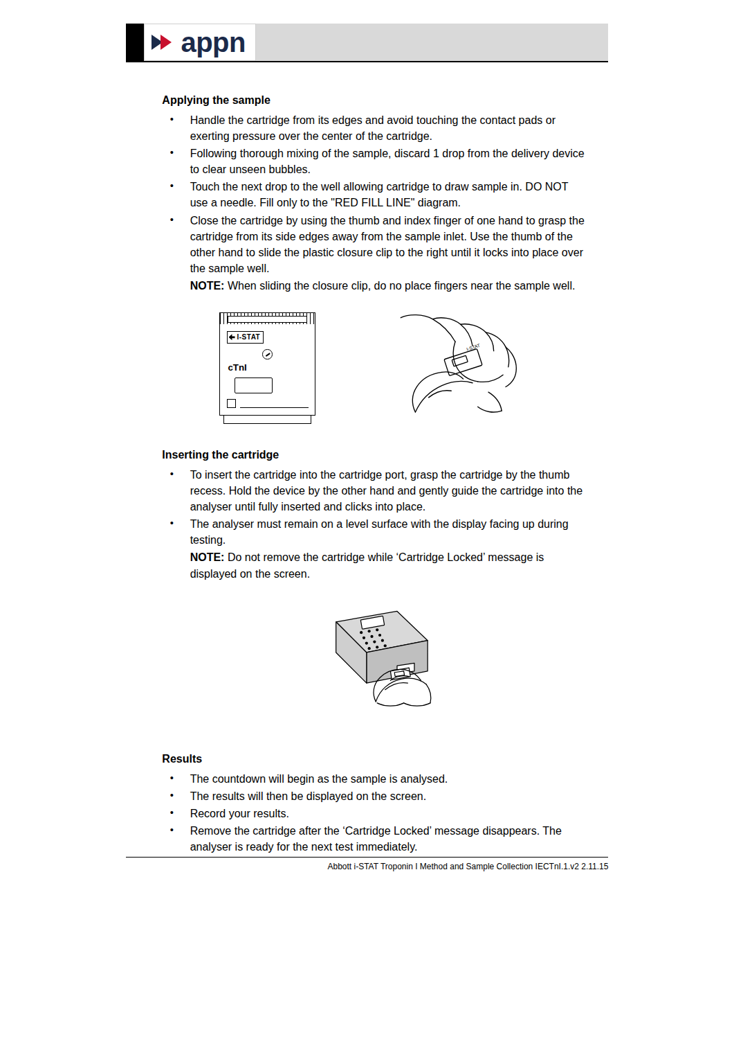appn
Applying the sample
Handle the cartridge from its edges and avoid touching the contact pads or exerting pressure over the center of the cartridge.
Following thorough mixing of the sample, discard 1 drop from the delivery device to clear unseen bubbles.
Touch the next drop to the well allowing cartridge to draw sample in. DO NOT use a needle. Fill only to the "RED FILL LINE" diagram.
Close the cartridge by using the thumb and index finger of one hand to grasp the cartridge from its side edges away from the sample inlet. Use the thumb of the other hand to slide the plastic closure clip to the right until it locks into place over the sample well. NOTE: When sliding the closure clip, do no place fingers near the sample well.
I-STAT
cTnI
I-STAT
Inserting the cartridge
To insert the cartridge into the cartridge port, grasp the cartridge by the thumb recess. Hold the device by the other hand and gently guide the cartridge into the analyser until fully inserted and clicks into place.
The analyser must remain on a level surface with the display facing up during testing. NOTE: Do not remove the cartridge while ‘Cartridge Locked’ message is displayed on the screen.
Results
The countdown will begin as the sample is analysed.
The results will then be displayed on the screen.
Record your results.
Remove the cartridge after the ‘Cartridge Locked’ message disappears. The analyser is ready for the next test immediately.
Abbott i-STAT Troponin I Method and Sample Collection IECTnI.1.v2 2.11.15